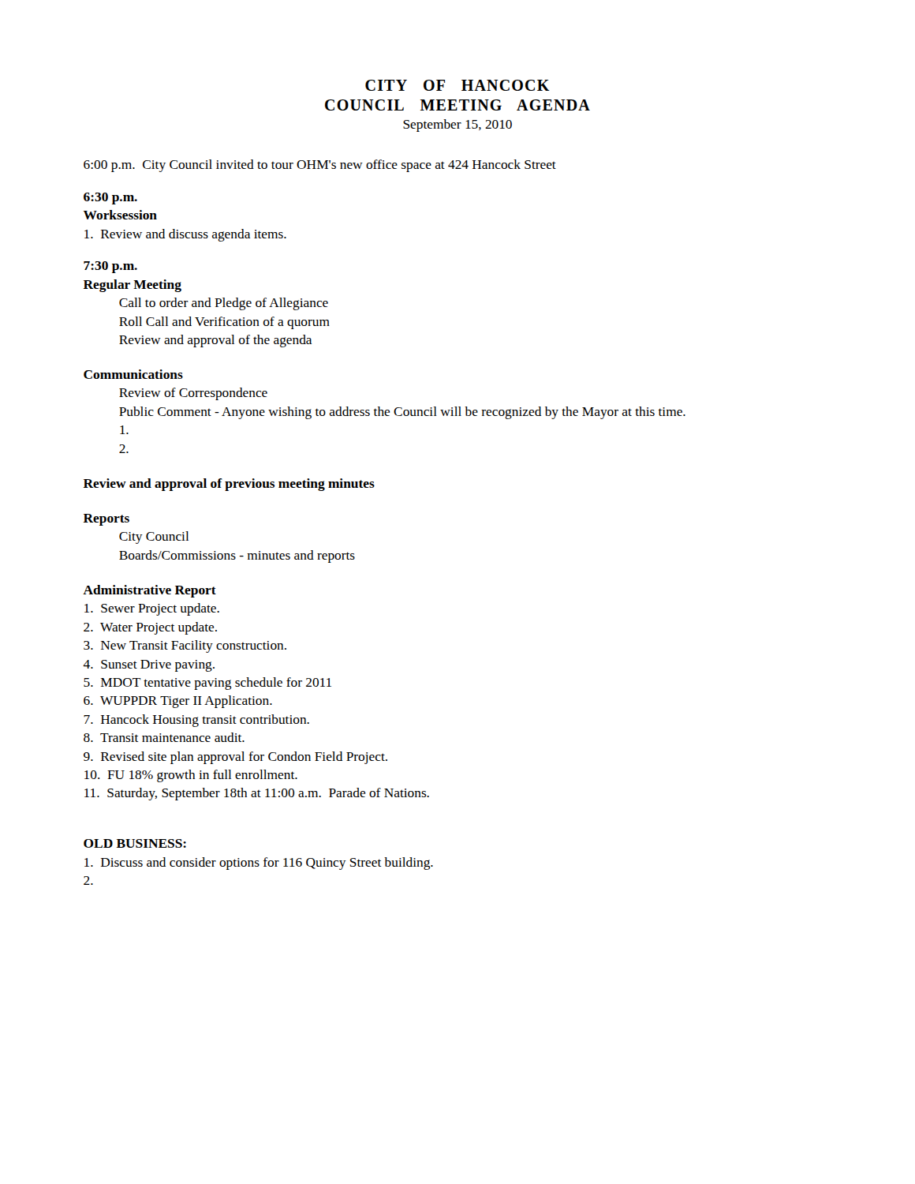CITY OF HANCOCK
COUNCIL MEETING AGENDA
September 15, 2010
6:00 p.m. City Council invited to tour OHM's new office space at 424 Hancock Street
6:30 p.m.
Worksession
1. Review and discuss agenda items.
7:30 p.m.
Regular Meeting
Call to order and Pledge of Allegiance
Roll Call and Verification of a quorum
Review and approval of the agenda
Communications
Review of Correspondence
Public Comment - Anyone wishing to address the Council will be recognized by the Mayor at this time.
1.
2.
Review and approval of previous meeting minutes
Reports
City Council
Boards/Commissions - minutes and reports
Administrative Report
1. Sewer Project update.
2. Water Project update.
3. New Transit Facility construction.
4. Sunset Drive paving.
5. MDOT tentative paving schedule for 2011
6. WUPPDR Tiger II Application.
7. Hancock Housing transit contribution.
8. Transit maintenance audit.
9. Revised site plan approval for Condon Field Project.
10. FU 18% growth in full enrollment.
11. Saturday, September 18th at 11:00 a.m. Parade of Nations.
OLD BUSINESS:
1. Discuss and consider options for 116 Quincy Street building.
2.